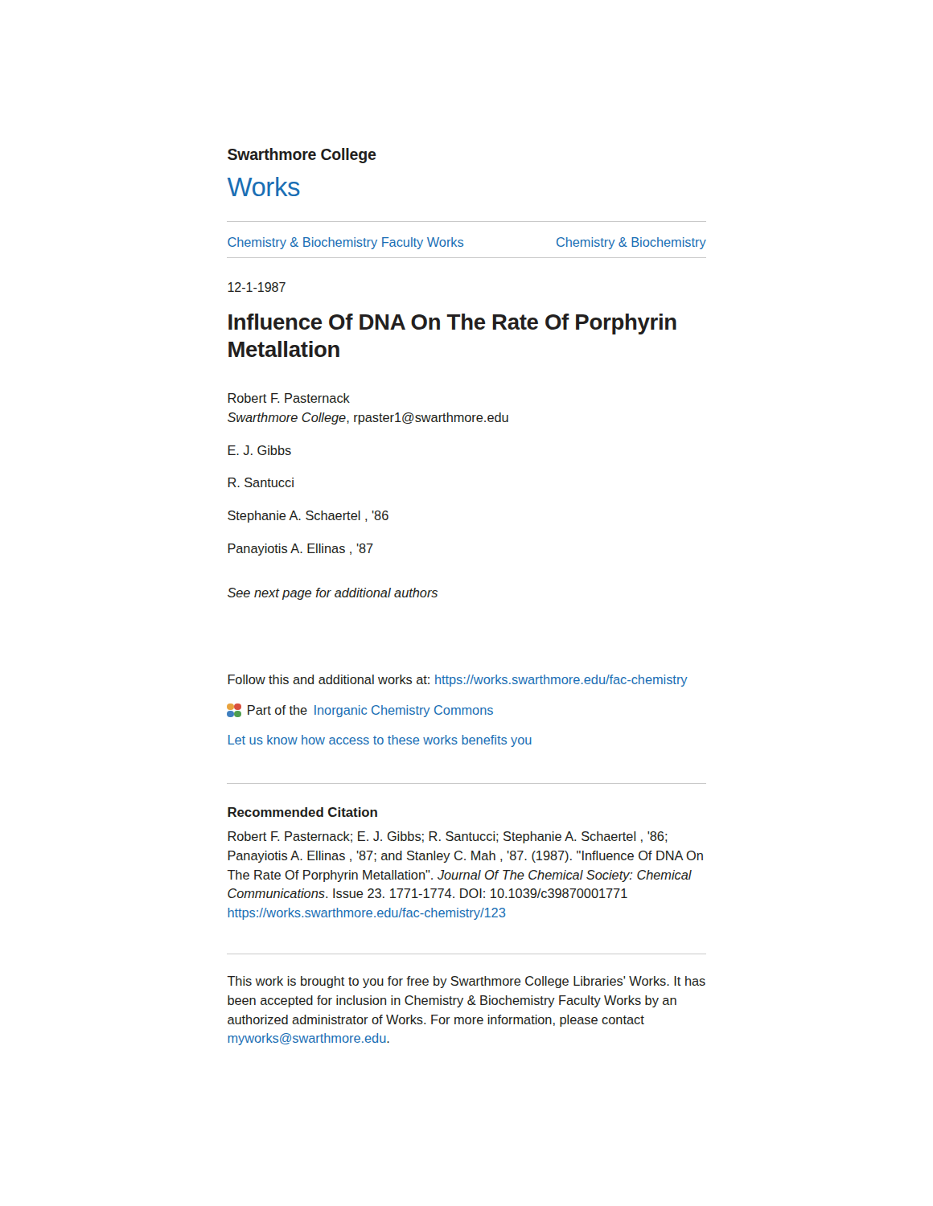Swarthmore College
Works
Chemistry & Biochemistry Faculty Works Chemistry & Biochemistry
12-1-1987
Influence Of DNA On The Rate Of Porphyrin Metallation
Robert F. Pasternack
Swarthmore College, rpaster1@swarthmore.edu
E. J. Gibbs
R. Santucci
Stephanie A. Schaertel , '86
Panayiotis A. Ellinas , '87
See next page for additional authors
Follow this and additional works at: https://works.swarthmore.edu/fac-chemistry
Part of the Inorganic Chemistry Commons
Let us know how access to these works benefits you
Recommended Citation
Robert F. Pasternack; E. J. Gibbs; R. Santucci; Stephanie A. Schaertel , '86; Panayiotis A. Ellinas , '87; and Stanley C. Mah , '87. (1987). "Influence Of DNA On The Rate Of Porphyrin Metallation". Journal Of The Chemical Society: Chemical Communications. Issue 23. 1771-1774. DOI: 10.1039/c39870001771
https://works.swarthmore.edu/fac-chemistry/123
This work is brought to you for free by Swarthmore College Libraries' Works. It has been accepted for inclusion in Chemistry & Biochemistry Faculty Works by an authorized administrator of Works. For more information, please contact myworks@swarthmore.edu.